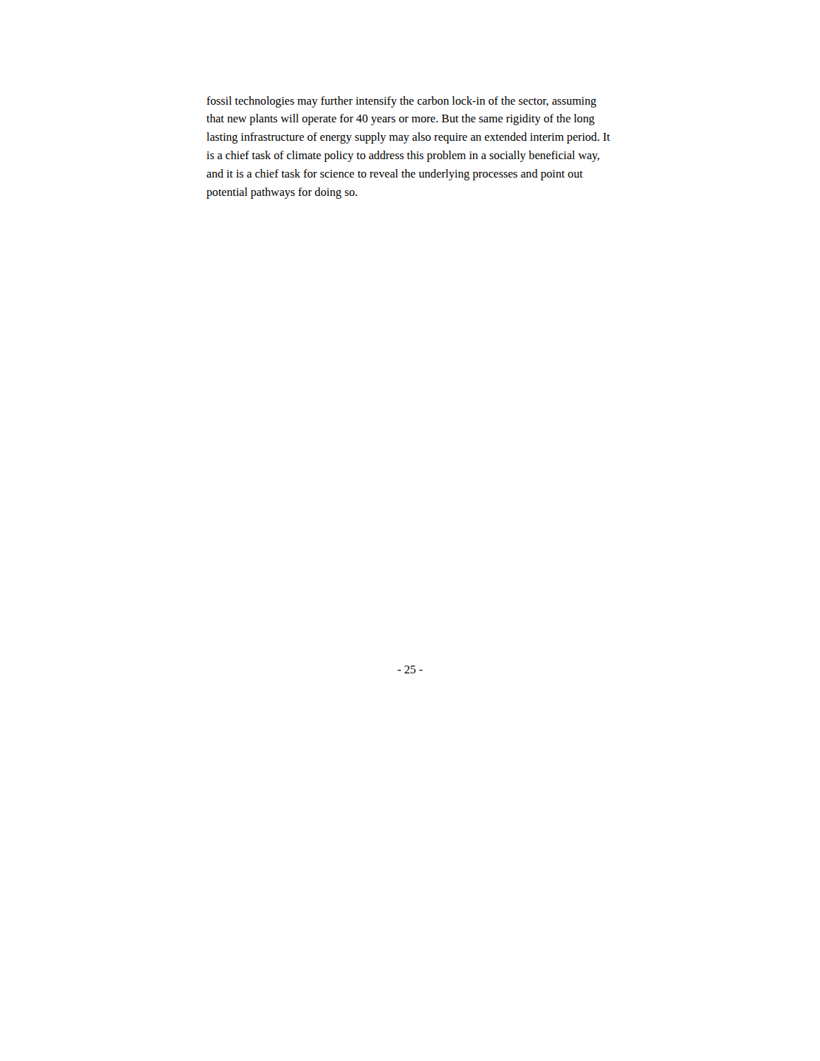fossil technologies may further intensify the carbon lock-in of the sector, assuming that new plants will operate for 40 years or more. But the same rigidity of the long lasting infrastructure of energy supply may also require an extended interim period. It is a chief task of climate policy to address this problem in a socially beneficial way, and it is a chief task for science to reveal the underlying processes and point out potential pathways for doing so.
- 25 -